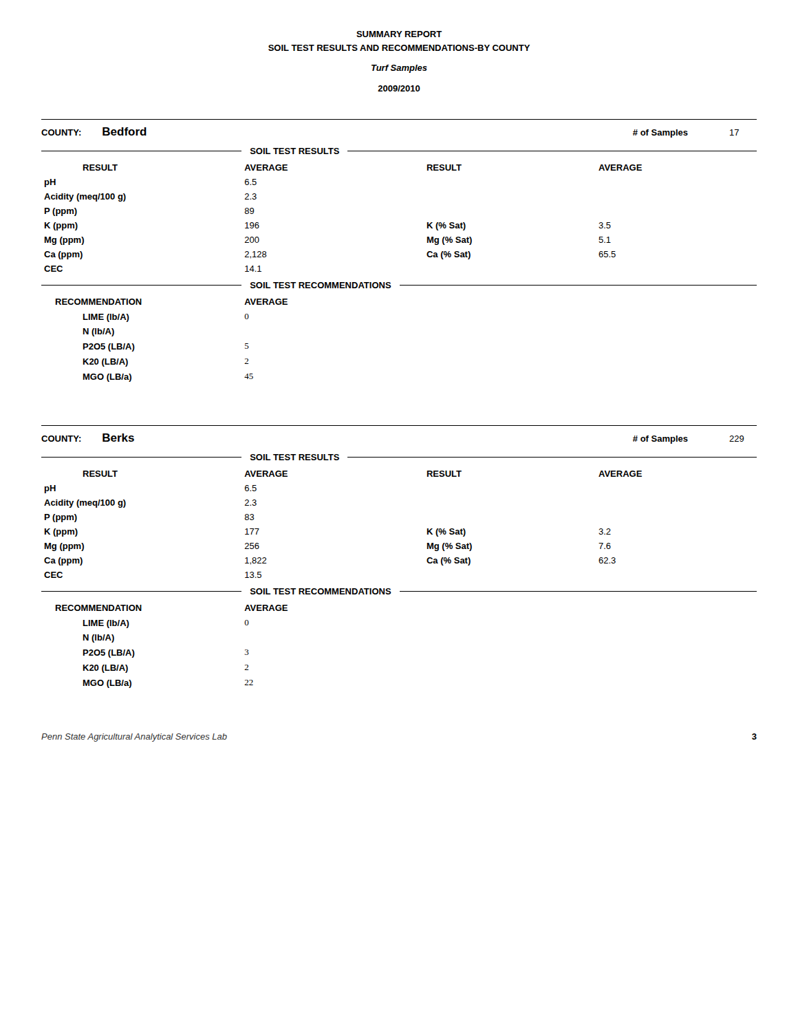SUMMARY REPORT
SOIL TEST RESULTS AND RECOMMENDATIONS-BY COUNTY
Turf Samples
2009/2010
COUNTY: Bedford
# of Samples 17
SOIL TEST RESULTS
| RESULT | AVERAGE | RESULT | AVERAGE |
| --- | --- | --- | --- |
| pH | 6.5 | | |
| Acidity (meq/100 g) | 2.3 | | |
| P (ppm) | 89 | | |
| K (ppm) | 196 | K (% Sat) | 3.5 |
| Mg (ppm) | 200 | Mg (% Sat) | 5.1 |
| Ca (ppm) | 2,128 | Ca (% Sat) | 65.5 |
| CEC | 14.1 | | |
SOIL TEST RECOMMENDATIONS
| RECOMMENDATION | AVERAGE | | |
| --- | --- | --- | --- |
| LIME (lb/A) | 0 | | |
| N (lb/A) | | | |
| P2O5 (LB/A) | 5 | | |
| K20 (LB/A) | 2 | | |
| MGO (LB/a) | 45 | | |
COUNTY: Berks
# of Samples 229
SOIL TEST RESULTS
| RESULT | AVERAGE | RESULT | AVERAGE |
| --- | --- | --- | --- |
| pH | 6.5 | | |
| Acidity (meq/100 g) | 2.3 | | |
| P (ppm) | 83 | | |
| K (ppm) | 177 | K (% Sat) | 3.2 |
| Mg (ppm) | 256 | Mg (% Sat) | 7.6 |
| Ca (ppm) | 1,822 | Ca (% Sat) | 62.3 |
| CEC | 13.5 | | |
SOIL TEST RECOMMENDATIONS
| RECOMMENDATION | AVERAGE | | |
| --- | --- | --- | --- |
| LIME (lb/A) | 0 | | |
| N (lb/A) | | | |
| P2O5 (LB/A) | 3 | | |
| K20 (LB/A) | 2 | | |
| MGO (LB/a) | 22 | | |
Penn State Agricultural Analytical Services Lab
3